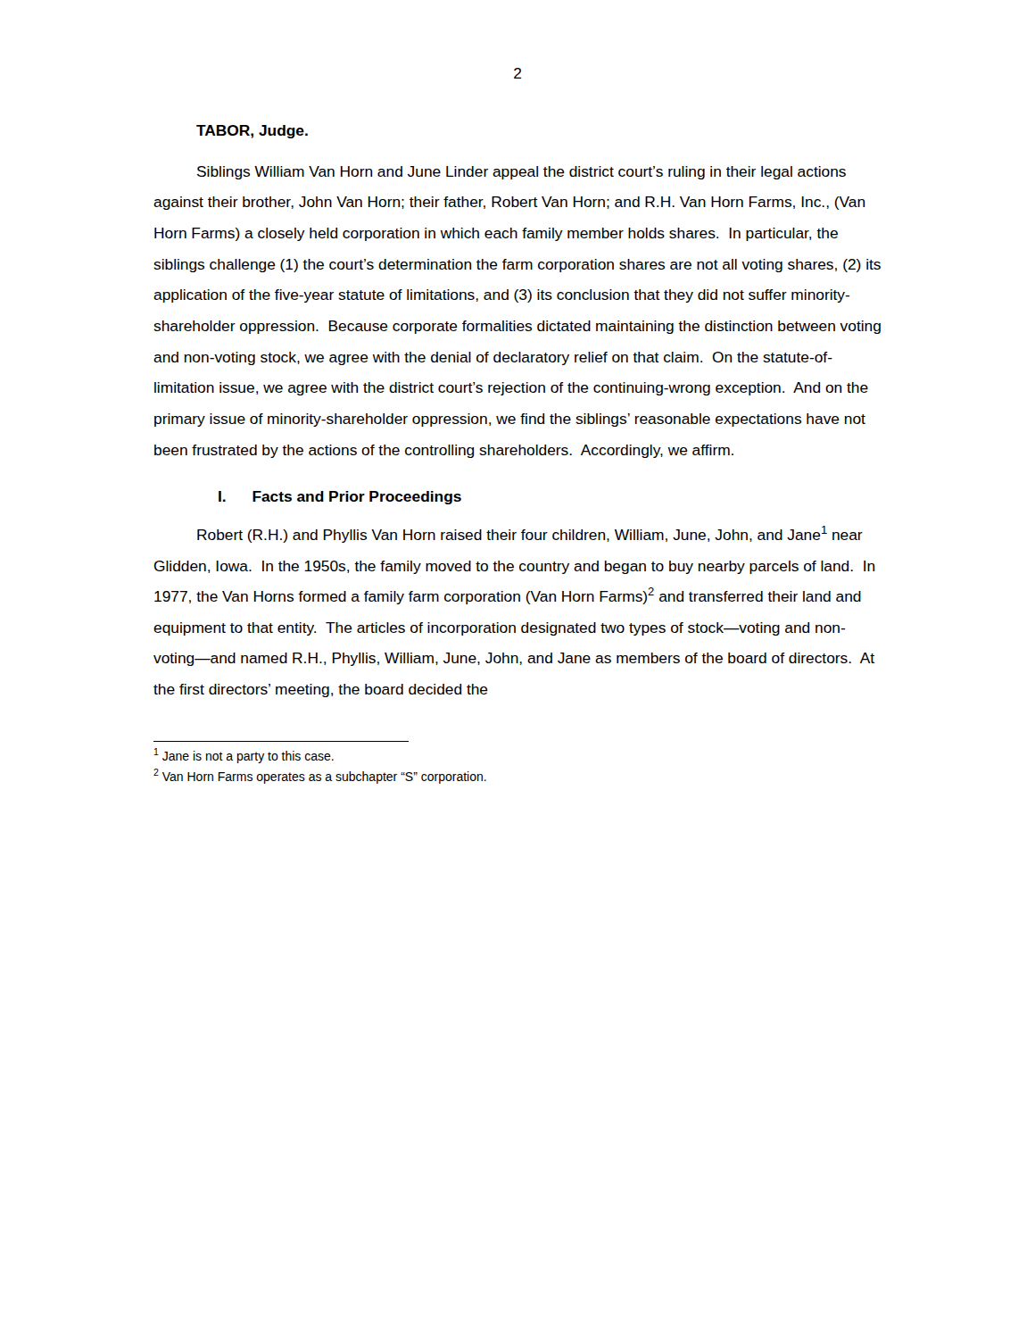2
TABOR, Judge.
Siblings William Van Horn and June Linder appeal the district court’s ruling in their legal actions against their brother, John Van Horn; their father, Robert Van Horn; and R.H. Van Horn Farms, Inc., (Van Horn Farms) a closely held corporation in which each family member holds shares. In particular, the siblings challenge (1) the court’s determination the farm corporation shares are not all voting shares, (2) its application of the five-year statute of limitations, and (3) its conclusion that they did not suffer minority-shareholder oppression. Because corporate formalities dictated maintaining the distinction between voting and non-voting stock, we agree with the denial of declaratory relief on that claim. On the statute-of-limitation issue, we agree with the district court’s rejection of the continuing-wrong exception. And on the primary issue of minority-shareholder oppression, we find the siblings’ reasonable expectations have not been frustrated by the actions of the controlling shareholders. Accordingly, we affirm.
I. Facts and Prior Proceedings
Robert (R.H.) and Phyllis Van Horn raised their four children, William, June, John, and Jane1 near Glidden, Iowa. In the 1950s, the family moved to the country and began to buy nearby parcels of land. In 1977, the Van Horns formed a family farm corporation (Van Horn Farms)2 and transferred their land and equipment to that entity. The articles of incorporation designated two types of stock—voting and non-voting—and named R.H., Phyllis, William, June, John, and Jane as members of the board of directors. At the first directors’ meeting, the board decided the
1 Jane is not a party to this case.
2 Van Horn Farms operates as a subchapter “S” corporation.